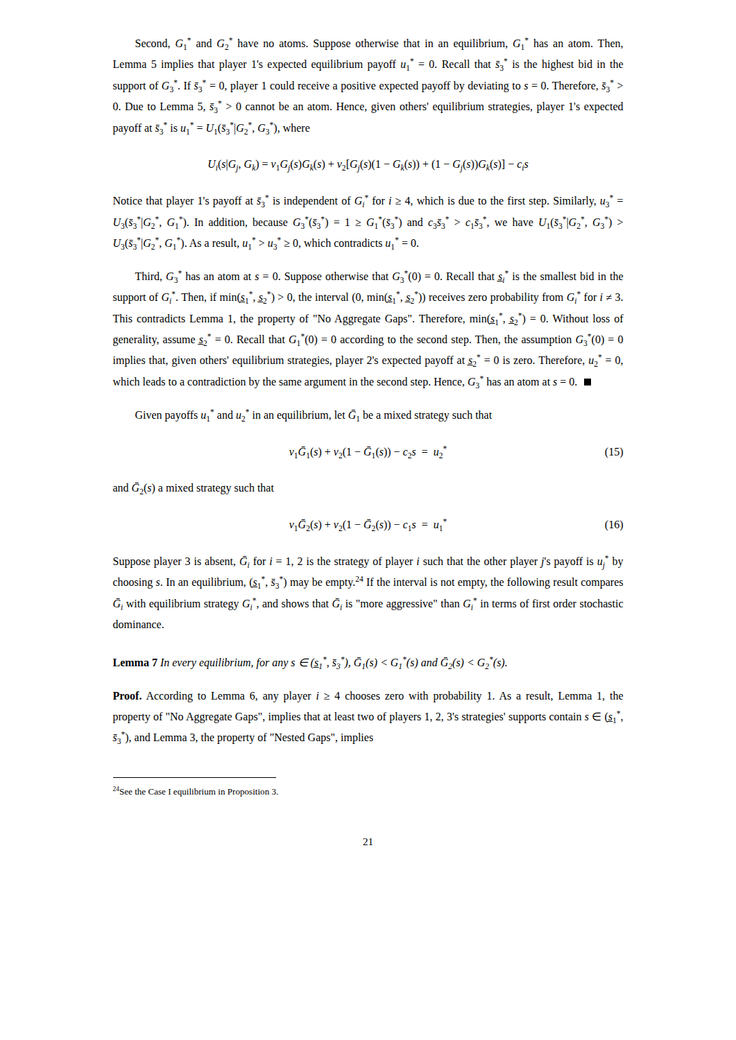Second, G1* and G2* have no atoms. Suppose otherwise that in an equilibrium, G1* has an atom. Then, Lemma 5 implies that player 1's expected equilibrium payoff u1* = 0. Recall that s̄3* is the highest bid in the support of G3*. If s̄3* = 0, player 1 could receive a positive expected payoff by deviating to s = 0. Therefore, s̄3* > 0. Due to Lemma 5, s̄3* > 0 cannot be an atom. Hence, given others' equilibrium strategies, player 1's expected payoff at s̄3* is u1* = U1(s̄3*|G2*, G3*), where
Ui(s|Gj, Gk) = v1Gj(s)Gk(s) + v2[Gj(s)(1 − Gk(s)) + (1 − Gj(s))Gk(s)] − cis
Notice that player 1's payoff at s̄3* is independent of Gi* for i ≥ 4, which is due to the first step. Similarly, u3* = U3(s̄3*|G2*, G1*). In addition, because G3*(s̄3*) = 1 ≥ G1*(s̄3*) and c3s̄3* > c1s̄3*, we have U1(s̄3*|G2*, G3*) > U3(s̄3*|G2*, G1*). As a result, u1* > u3* ≥ 0, which contradicts u1* = 0.
Third, G3* has an atom at s = 0. Suppose otherwise that G3*(0) = 0. Recall that s̲i* is the smallest bid in the support of Gi*. Then, if min(s̲1*, s̲2*) > 0, the interval (0, min(s̲1*, s̲2*)) receives zero probability from Gi* for i ≠ 3. This contradicts Lemma 1, the property of "No Aggregate Gaps". Therefore, min(s̲1*, s̲2*) = 0. Without loss of generality, assume s̲2* = 0. Recall that G1*(0) = 0 according to the second step. Then, the assumption G3*(0) = 0 implies that, given others' equilibrium strategies, player 2's expected payoff at s̲2* = 0 is zero. Therefore, u2* = 0, which leads to a contradiction by the same argument in the second step. Hence, G3* has an atom at s = 0.
Given payoffs u1* and u2* in an equilibrium, let Ḡ1 be a mixed strategy such that
v1Ḡ1(s) + v2(1 − Ḡ1(s)) − c2s = u2* (15)
and Ḡ2(s) a mixed strategy such that
v1Ḡ2(s) + v2(1 − Ḡ2(s)) − c1s = u1* (16)
Suppose player 3 is absent, Ḡi for i = 1, 2 is the strategy of player i such that the other player j's payoff is uj* by choosing s. In an equilibrium, (s̲1*, s̄3*) may be empty.24 If the interval is not empty, the following result compares Ḡi with equilibrium strategy Gi*, and shows that Ḡi is "more aggressive" than Gi* in terms of first order stochastic dominance.
Lemma 7 In every equilibrium, for any s ∈ (s̲1*, s̄3*), Ḡ1(s) < G1*(s) and Ḡ2(s) < G2*(s).
Proof. According to Lemma 6, any player i ≥ 4 chooses zero with probability 1. As a result, Lemma 1, the property of "No Aggregate Gaps", implies that at least two of players 1, 2, 3's strategies' supports contain s ∈ (s̲1*, s̄3*), and Lemma 3, the property of "Nested Gaps", implies
24See the Case I equilibrium in Proposition 3.
21